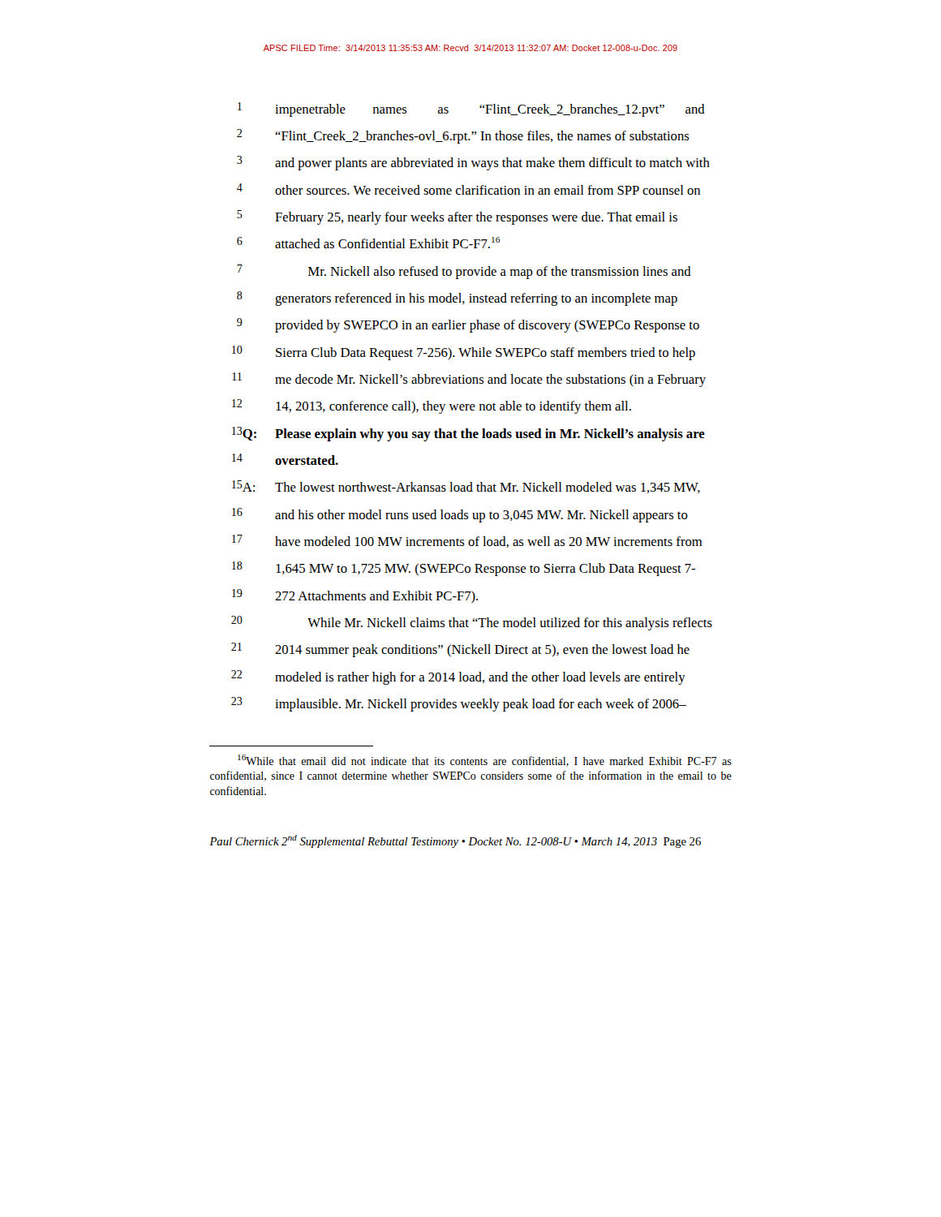APSC FILED Time: 3/14/2013 11:35:53 AM: Recvd 3/14/2013 11:32:07 AM: Docket 12-008-u-Doc. 209
| 1 | | impenetrable names as “Flint_Creek_2_branches_12.pvt” and |
| 2 | | “Flint_Creek_2_branches-ovl_6.rpt.” In those files, the names of substations |
| 3 | | and power plants are abbreviated in ways that make them difficult to match with |
| 4 | | other sources. We received some clarification in an email from SPP counsel on |
| 5 | | February 25, nearly four weeks after the responses were due. That email is |
| 6 | | attached as Confidential Exhibit PC-F7. 16 |
| 7 | | Mr. Nickell also refused to provide a map of the transmission lines and |
| 8 | | generators referenced in his model, instead referring to an incomplete map |
| 9 | | provided by SWEPCO in an earlier phase of discovery (SWEPCo Response to |
| 10 | | Sierra Club Data Request 7-256). While SWEPCo staff members tried to help |
| 11 | | me decode Mr. Nickell’s abbreviations and locate the substations (in a February |
| 12 | | 14, 2013, conference call), they were not able to identify them all. |
| 13 | Q: | Please explain why you say that the loads used in Mr. Nickell’s analysis are |
| 14 | | overstated. |
| 15 | A: | The lowest northwest-Arkansas load that Mr. Nickell modeled was 1,345 MW, |
| 16 | | and his other model runs used loads up to 3,045 MW. Mr. Nickell appears to |
| 17 | | have modeled 100 MW increments of load, as well as 20 MW increments from |
| 18 | | 1,645 MW to 1,725 MW. (SWEPCo Response to Sierra Club Data Request 7- |
| 19 | | 272 Attachments and Exhibit PC-F7). |
| 20 | | While Mr. Nickell claims that “The model utilized for this analysis reflects |
| 21 | | 2014 summer peak conditions” (Nickell Direct at 5), even the lowest load he |
| 22 | | modeled is rather high for a 2014 load, and the other load levels are entirely |
| 23 | | implausible. Mr. Nickell provides weekly peak load for each week of 2006– |
16 While that email did not indicate that its contents are confidential, I have marked Exhibit PC-F7 as confidential, since I cannot determine whether SWEPCo considers some of the information in the email to be confidential.
Paul Chernick 2nd Supplemental Rebuttal Testimony • Docket No. 12-008-U • March 14, 2013 Page 26